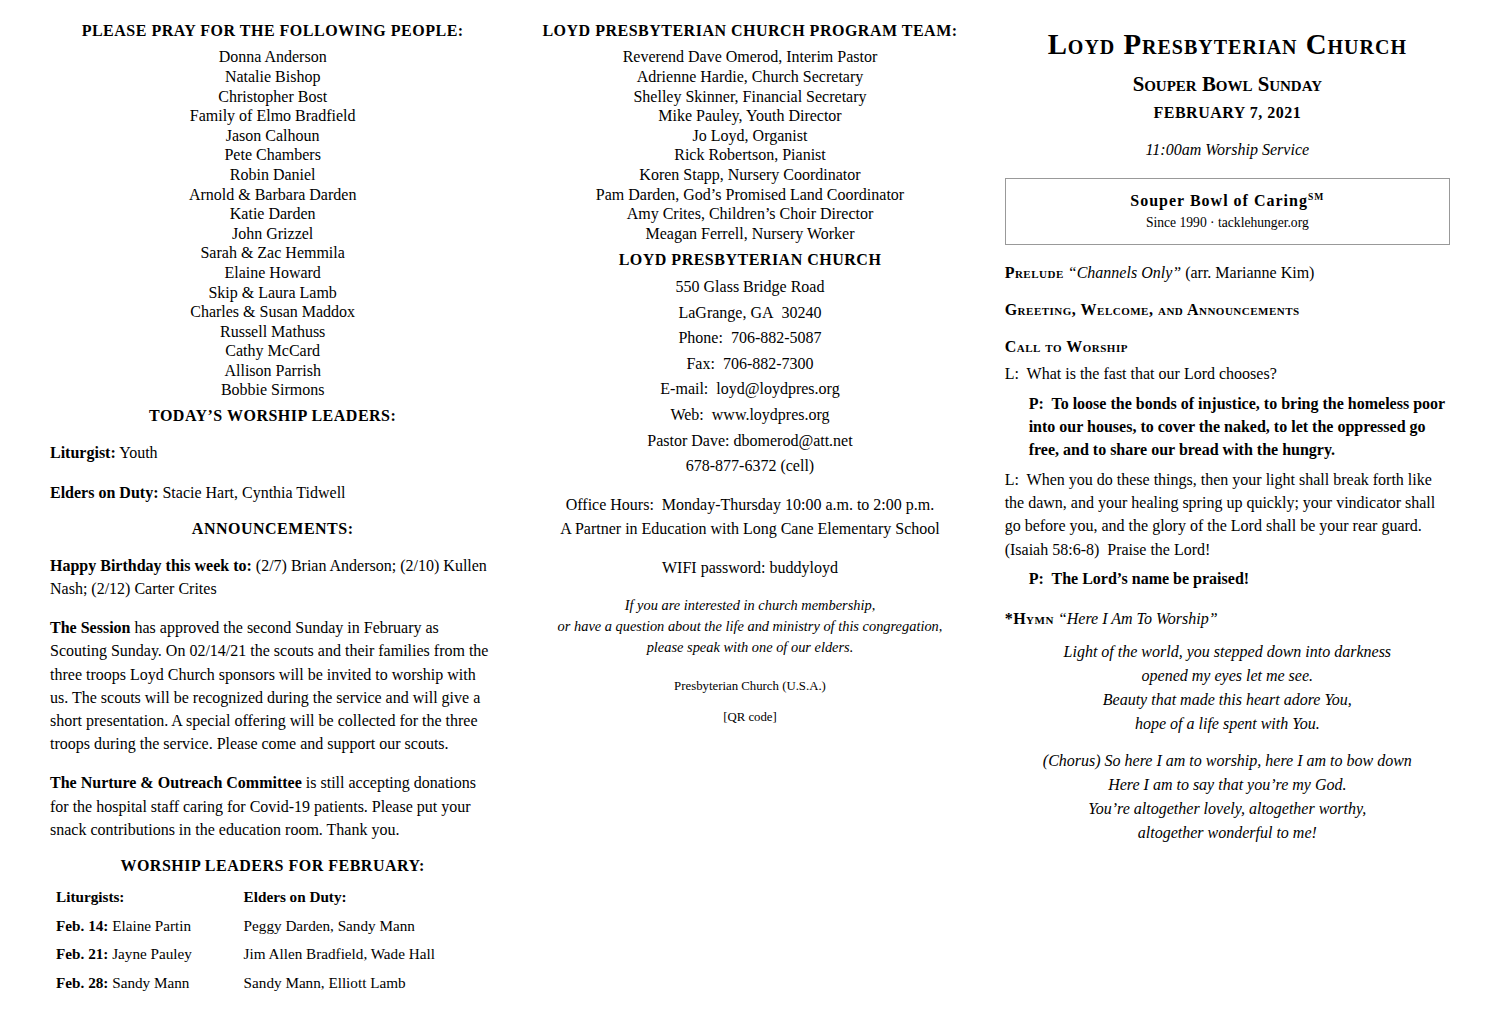Please Pray for the Following People:
Donna Anderson
Natalie Bishop
Christopher Bost
Family of Elmo Bradfield
Jason Calhoun
Pete Chambers
Robin Daniel
Arnold & Barbara Darden
Katie Darden
John Grizzel
Sarah & Zac Hemmila
Elaine Howard
Skip & Laura Lamb
Charles & Susan Maddox
Russell Mathuss
Cathy McCard
Allison Parrish
Bobbie Sirmons
Today’s Worship Leaders:
Liturgist: Youth
Elders on Duty: Stacie Hart, Cynthia Tidwell
Announcements:
Happy Birthday this week to: (2/7) Brian Anderson; (2/10) Kullen Nash; (2/12) Carter Crites
The Session has approved the second Sunday in February as Scouting Sunday. On 02/14/21 the scouts and their families from the three troops Loyd Church sponsors will be invited to worship with us. The scouts will be recognized during the service and will give a short presentation. A special offering will be collected for the three troops during the service. Please come and support our scouts.
The Nurture & Outreach Committee is still accepting donations for the hospital staff caring for Covid-19 patients. Please put your snack contributions in the education room. Thank you.
Worship Leaders for February:
| Liturgists: | Elders on Duty: |
| --- | --- |
| Feb. 14: Elaine Partin | Peggy Darden, Sandy Mann |
| Feb. 21: Jayne Pauley | Jim Allen Bradfield, Wade Hall |
| Feb. 28: Sandy Mann | Sandy Mann, Elliott Lamb |
Loyd Presbyterian Church Program Team:
Reverend Dave Omerod, Interim Pastor
Adrienne Hardie, Church Secretary
Shelley Skinner, Financial Secretary
Mike Pauley, Youth Director
Jo Loyd, Organist
Rick Robertson, Pianist
Koren Stapp, Nursery Coordinator
Pam Darden, God’s Promised Land Coordinator
Amy Crites, Children’s Choir Director
Meagan Ferrell, Nursery Worker
Loyd Presbyterian Church
550 Glass Bridge Road
LaGrange, GA 30240
Phone: 706-882-5087
Fax: 706-882-7300
E-mail: loyd@loydpres.org
Web: www.loydpres.org
Pastor Dave: dbomerod@att.net
678-877-6372 (cell)
Office Hours: Monday-Thursday 10:00 a.m. to 2:00 p.m.
A Partner in Education with Long Cane Elementary School
WIFI password: buddyloyd
If you are interested in church membership,
or have a question about the life and ministry of this congregation,
please speak with one of our elders.
Presbyterian Church (U.S.A.)
[QR code]
Loyd Presbyterian Church
Souper Bowl Sunday
February 7, 2021
11:00am Worship Service
Souper Bowl of CaringSM Since 1990 · tacklehunger.org
Prelude “Channels Only” (arr. Marianne Kim)
Greeting, Welcome, and Announcements
Call to Worship
L: What is the fast that our Lord chooses?
P: To loose the bonds of injustice, to bring the homeless poor into our houses, to cover the naked, to let the oppressed go free, and to share our bread with the hungry.
L: When you do these things, then your light shall break forth like the dawn, and your healing spring up quickly; your vindicator shall go before you, and the glory of the Lord shall be your rear guard. (Isaiah 58:6-8) Praise the Lord!
P: The Lord’s name be praised!
*Hymn “Here I Am To Worship”
Light of the world, you stepped down into darkness
opened my eyes let me see.
Beauty that made this heart adore You,
hope of a life spent with You.
(Chorus) So here I am to worship, here I am to bow down
Here I am to say that you’re my God.
You’re altogether lovely, altogether worthy,
altogether wonderful to me!